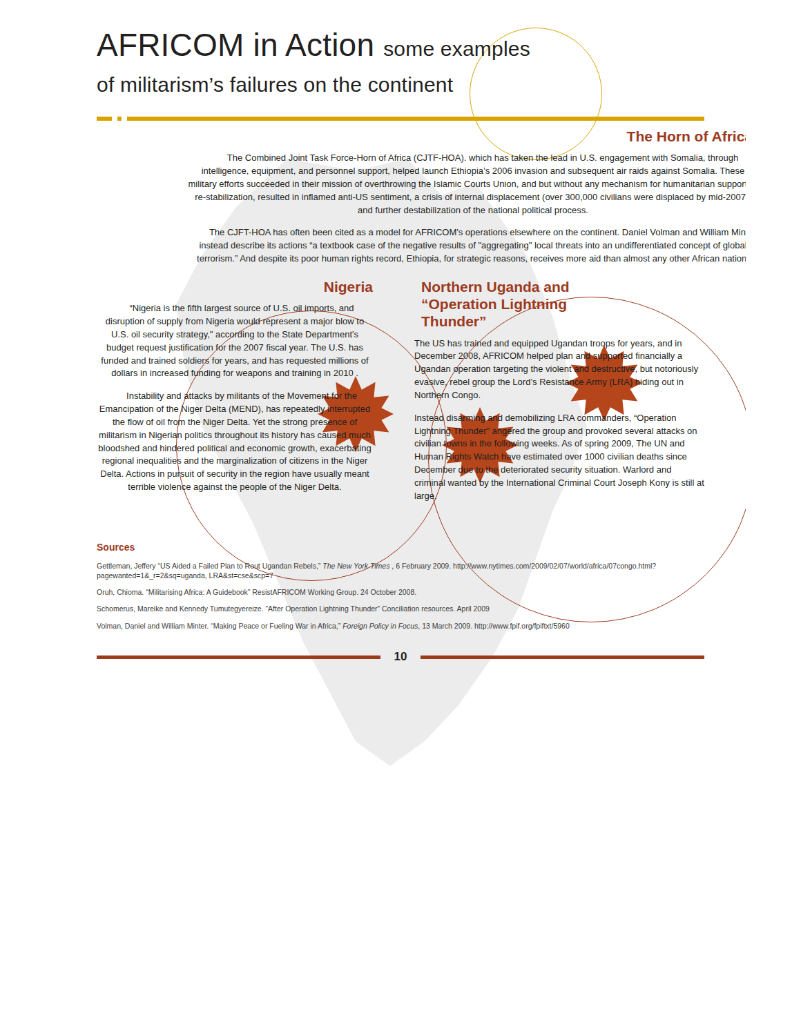AFRICOM in Action some examples
of militarism’s failures on the continent
The Horn of Africa
The Combined Joint Task Force-Horn of Africa (CJTF-HOA). which has taken the lead in U.S. engagement with Somalia, through intelligence, equipment, and personnel support, helped launch Ethiopia’s 2006 invasion and subsequent air raids against Somalia. These military efforts succeeded in their mission of overthrowing the Islamic Courts Union, and but without any mechanism for humanitarian support or re-stabilization, resulted in inflamed anti-US sentiment, a crisis of internal displacement (over 300,000 civilians were displaced by mid-2007), and further destabilization of the national political process.
The CJFT-HOA has often been cited as a model for AFRICOM's operations elsewhere on the continent. Daniel Volman and William Minter instead describe its actions “a textbook case of the negative results of "aggregating" local threats into an undifferentiated concept of global terrorism.” And despite its poor human rights record, Ethiopia, for strategic reasons, receives more aid than almost any other African nation.
Nigeria
“Nigeria is the fifth largest source of U.S. oil imports, and disruption of supply from Nigeria would represent a major blow to U.S. oil security strategy," according to the State Department's budget request justification for the 2007 fiscal year. The U.S. has funded and trained soldiers for years, and has requested millions of dollars in increased funding for weapons and training in 2010 .
Instability and attacks by militants of the Movement for the Emancipation of the Niger Delta (MEND), has repeatedly interrupted the flow of oil from the Niger Delta. Yet the strong presence of militarism in Nigerian politics throughout its history has caused much bloodshed and hindered political and economic growth, exacerbating regional inequalities and the marginalization of citizens in the Niger Delta. Actions in pursuit of security in the region have usually meant terrible violence against the people of the Niger Delta.
Northern Uganda and
“Operation Lightning
Thunder”
The US has trained and equipped Ugandan troops for years, and in December 2008, AFRICOM helped plan and supported financially a Ugandan operation targeting the violent and destructive, but notoriously evasive, rebel group the Lord’s Resistance Army (LRA) hiding out in Northern Congo.
Instead disarming and demobilizing LRA commanders, “Operation Lightning Thunder” angered the group and provoked several attacks on civilian towns in the following weeks. As of spring 2009, The UN and Human Rights Watch have estimated over 1000 civilian deaths since December due to the deteriorated security situation. Warlord and criminal wanted by the International Criminal Court Joseph Kony is still at large.
Sources
Gettleman, Jeffery “US Aided a Failed Plan to Rout Ugandan Rebels,” The New York Times , 6 February 2009. http://www.nytimes.com/2009/02/07/world/africa/07congo.html?pagewanted=1&_r=2&sq=uganda, LRA&st=cse&scp=7
Oruh, Chioma. “Militarising Africa: A Guidebook” ResistAFRICOM Working Group. 24 October 2008.
Schomerus, Mareike and Kennedy Tumutegyereize. “After Operation Lightning Thunder” Conciliation resources. April 2009
Volman, Daniel and William Minter. “Making Peace or Fueling War in Africa,” Foreign Policy in Focus, 13 March 2009. http://www.fpif.org/fpiftxt/5960
10